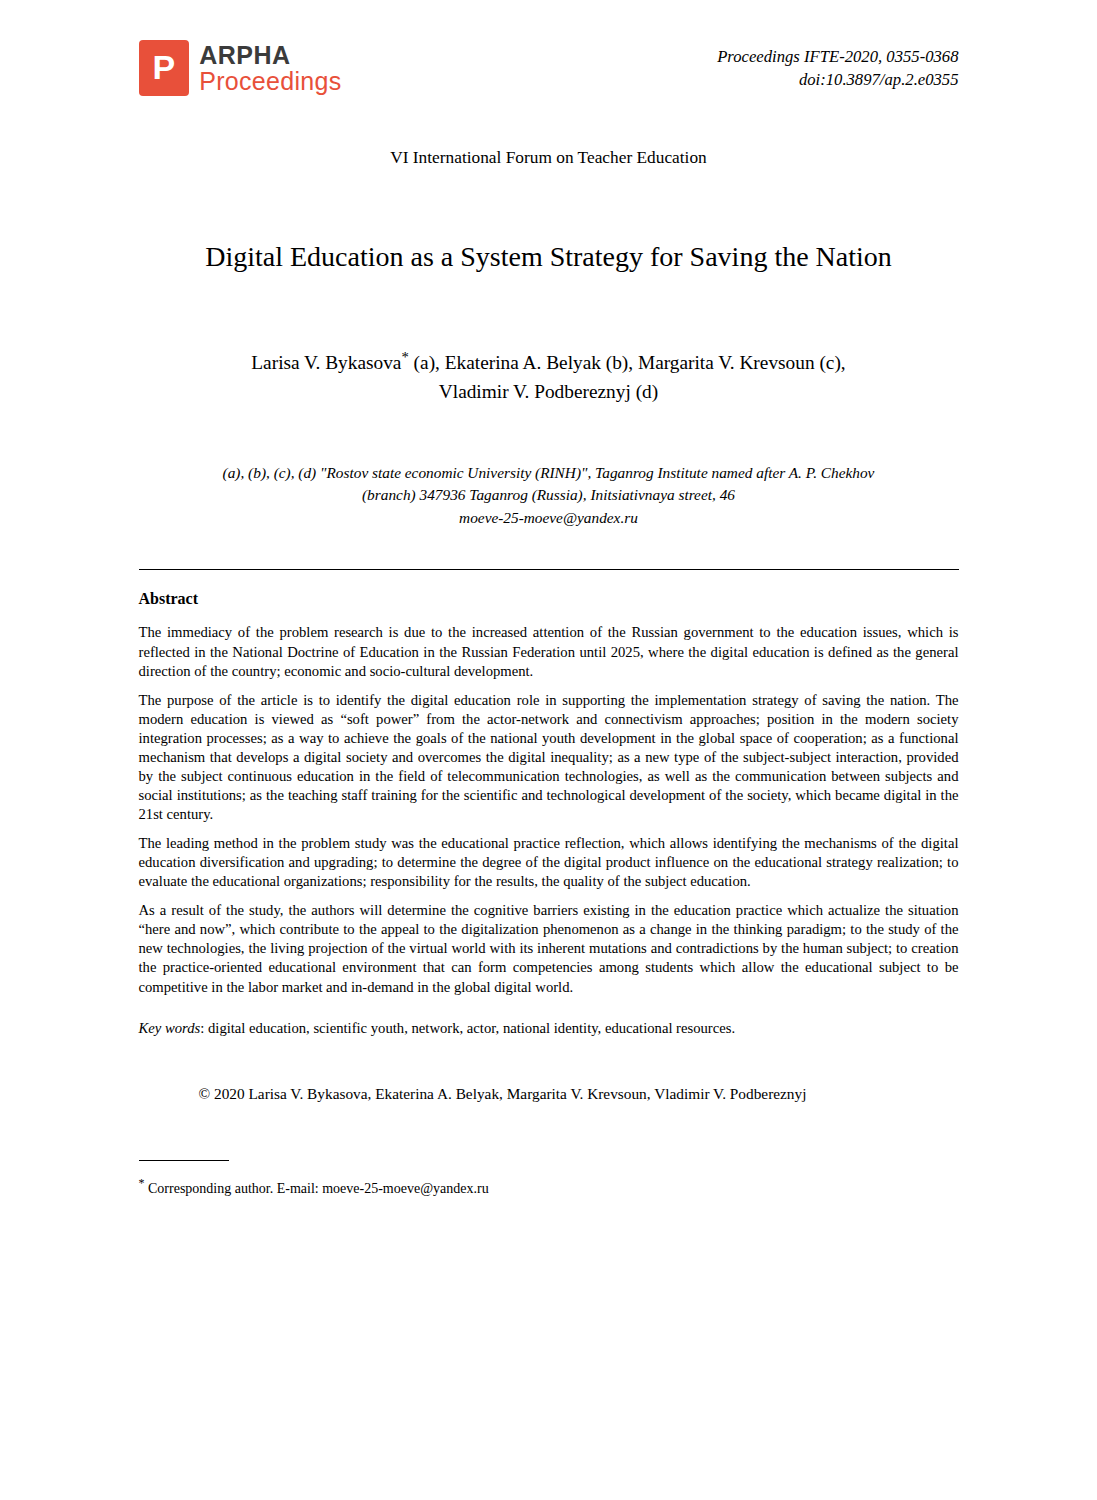P
ARPHA
Proceedings
Proceedings IFTE-2020, 0355-0368
doi:10.3897/ap.2.e0355
VI International Forum on Teacher Education
Digital Education as a System Strategy for Saving the Nation
Larisa V. Bykasova* (a), Ekaterina A. Belyak (b), Margarita V. Krevsoun (c),
Vladimir V. Podbereznyj (d)
(a), (b), (c), (d) "Rostov state economic University (RINH)", Taganrog Institute named after A. P. Chekhov
(branch) 347936 Taganrog (Russia), Initsiativnaya street, 46
moeve-25-moeve@yandex.ru
Abstract
The immediacy of the problem research is due to the increased attention of the Russian government to the education issues, which is reflected in the National Doctrine of Education in the Russian Federation until 2025, where the digital education is defined as the general direction of the country; economic and socio-cultural development.
The purpose of the article is to identify the digital education role in supporting the implementation strategy of saving the nation. The modern education is viewed as “soft power” from the actor-network and connectivism approaches; position in the modern society integration processes; as a way to achieve the goals of the national youth development in the global space of cooperation; as a functional mechanism that develops a digital society and overcomes the digital inequality; as a new type of the subject-subject interaction, provided by the subject continuous education in the field of telecommunication technologies, as well as the communication between subjects and social institutions; as the teaching staff training for the scientific and technological development of the society, which became digital in the 21st century.
The leading method in the problem study was the educational practice reflection, which allows identifying the mechanisms of the digital education diversification and upgrading; to determine the degree of the digital product influence on the educational strategy realization; to evaluate the educational organizations; responsibility for the results, the quality of the subject education.
As a result of the study, the authors will determine the cognitive barriers existing in the education practice which actualize the situation “here and now”, which contribute to the appeal to the digitalization phenomenon as a change in the thinking paradigm; to the study of the new technologies, the living projection of the virtual world with its inherent mutations and contradictions by the human subject; to creation the practice-oriented educational environment that can form competencies among students which allow the educational subject to be competitive in the labor market and in-demand in the global digital world.
Key words: digital education, scientific youth, network, actor, national identity, educational resources.
© 2020 Larisa V. Bykasova, Ekaterina A. Belyak, Margarita V. Krevsoun, Vladimir V. Podbereznyj
* Corresponding author. E-mail: moeve-25-moeve@yandex.ru